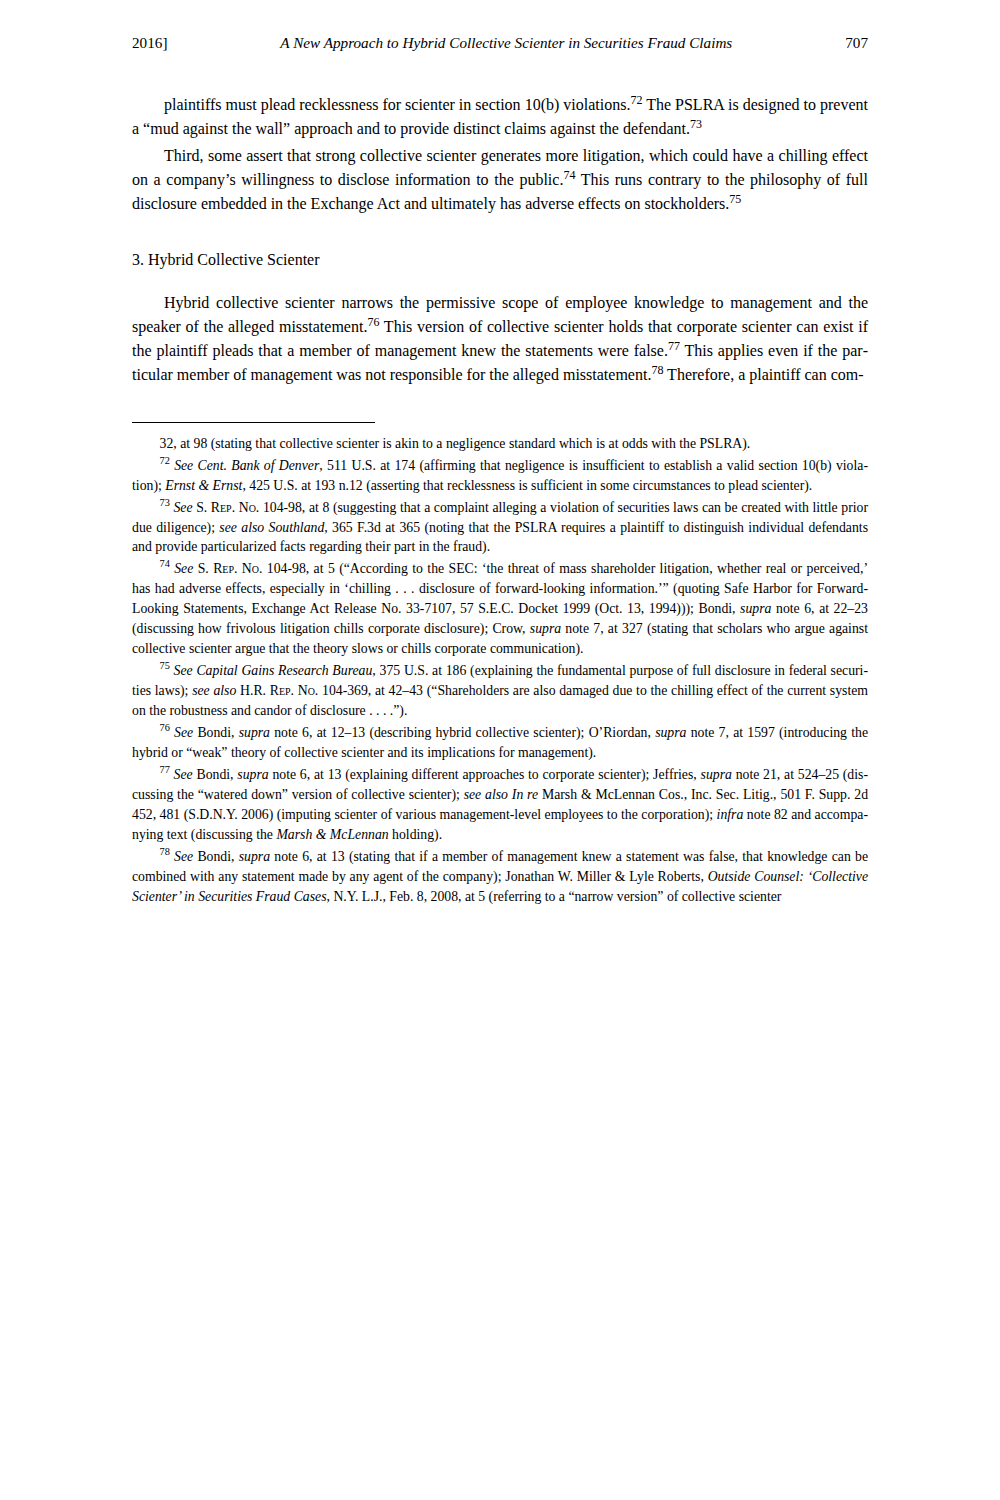2016] A New Approach to Hybrid Collective Scienter in Securities Fraud Claims 707
plaintiffs must plead recklessness for scienter in section 10(b) violations.72 The PSLRA is designed to prevent a “mud against the wall” approach and to provide distinct claims against the defendant.73
Third, some assert that strong collective scienter generates more litigation, which could have a chilling effect on a company’s willingness to disclose information to the public.74 This runs contrary to the philosophy of full disclosure embedded in the Exchange Act and ultimately has adverse effects on stockholders.75
3. Hybrid Collective Scienter
Hybrid collective scienter narrows the permissive scope of employee knowledge to management and the speaker of the alleged misstatement.76 This version of collective scienter holds that corporate scienter can exist if the plaintiff pleads that a member of management knew the statements were false.77 This applies even if the particular member of management was not responsible for the alleged misstatement.78 Therefore, a plaintiff can com-
32, at 98 (stating that collective scienter is akin to a negligence standard which is at odds with the PSLRA).
72 See Cent. Bank of Denver, 511 U.S. at 174 (affirming that negligence is insufficient to establish a valid section 10(b) violation); Ernst & Ernst, 425 U.S. at 193 n.12 (asserting that recklessness is sufficient in some circumstances to plead scienter).
73 See S. Rep. No. 104-98, at 8 (suggesting that a complaint alleging a violation of securities laws can be created with little prior due diligence); see also Southland, 365 F.3d at 365 (noting that the PSLRA requires a plaintiff to distinguish individual defendants and provide particularized facts regarding their part in the fraud).
74 See S. Rep. No. 104-98, at 5 (“According to the SEC: ‘the threat of mass shareholder litigation, whether real or perceived,’ has had adverse effects, especially in ‘chilling . . . disclosure of forward-looking information.’” (quoting Safe Harbor for Forward-Looking Statements, Exchange Act Release No. 33-7107, 57 S.E.C. Docket 1999 (Oct. 13, 1994))); Bondi, supra note 6, at 22–23 (discussing how frivolous litigation chills corporate disclosure); Crow, supra note 7, at 327 (stating that scholars who argue against collective scienter argue that the theory slows or chills corporate communication).
75 See Capital Gains Research Bureau, 375 U.S. at 186 (explaining the fundamental purpose of full disclosure in federal securities laws); see also H.R. Rep. No. 104-369, at 42–43 (“Shareholders are also damaged due to the chilling effect of the current system on the robustness and candor of disclosure . . . .”).
76 See Bondi, supra note 6, at 12–13 (describing hybrid collective scienter); O’Riordan, supra note 7, at 1597 (introducing the hybrid or “weak” theory of collective scienter and its implications for management).
77 See Bondi, supra note 6, at 13 (explaining different approaches to corporate scienter); Jeffries, supra note 21, at 524–25 (discussing the “watered down” version of collective scienter); see also In re Marsh & McLennan Cos., Inc. Sec. Litig., 501 F. Supp. 2d 452, 481 (S.D.N.Y. 2006) (imputing scienter of various management-level employees to the corporation); infra note 82 and accompanying text (discussing the Marsh & McLennan holding).
78 See Bondi, supra note 6, at 13 (stating that if a member of management knew a statement was false, that knowledge can be combined with any statement made by any agent of the company); Jonathan W. Miller & Lyle Roberts, Outside Counsel: ‘Collective Scienter’ in Securities Fraud Cases, N.Y. L.J., Feb. 8, 2008, at 5 (referring to a “narrow version” of collective scienter